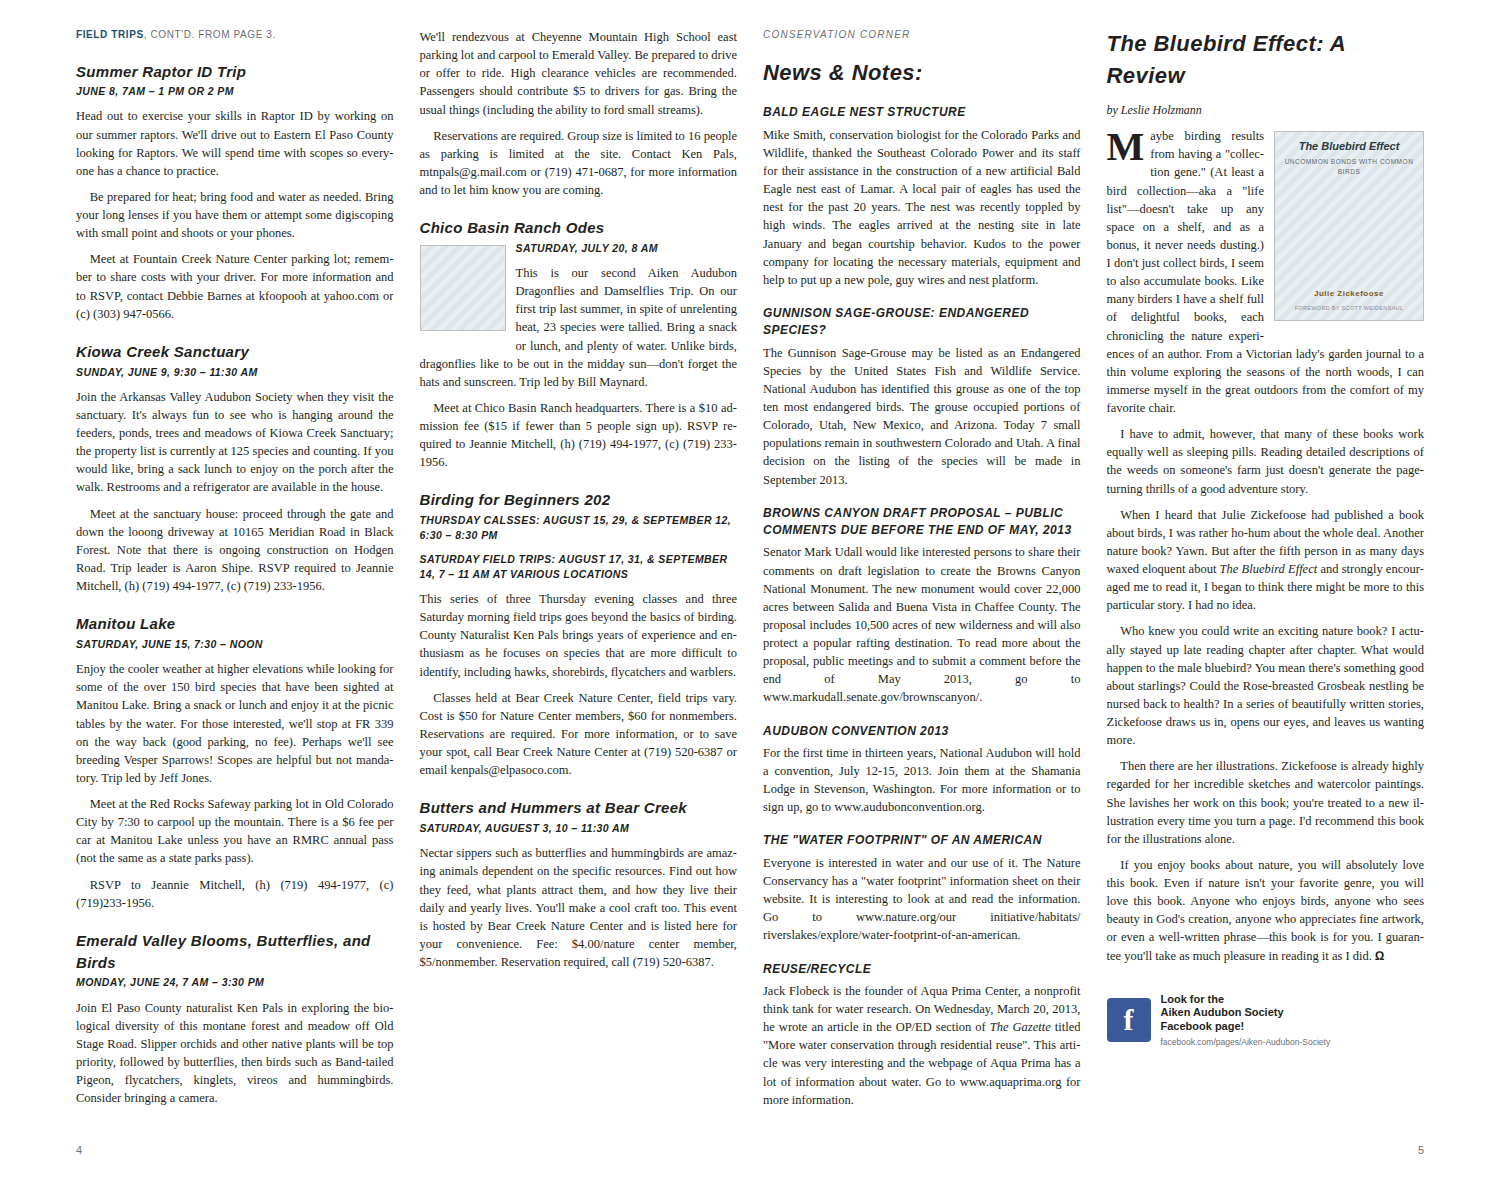Field trips, cont'd. from page 3.
Summer Raptor ID Trip
June 8, 7am – 1 pm or 2 pm
Head out to exercise your skills in Raptor ID by working on our summer raptors. We'll drive out to Eastern El Paso County looking for Raptors. We will spend time with scopes so everyone has a chance to practice.
Be prepared for heat; bring food and water as needed. Bring your long lenses if you have them or attempt some digiscoping with small point and shoots or your phones.
Meet at Fountain Creek Nature Center parking lot; remember to share costs with your driver. For more information and to RSVP, contact Debbie Barnes at kfoopooh at yahoo.com or (c) (303) 947-0566.
Kiowa Creek Sanctuary
Sunday, June 9, 9:30 – 11:30 am
Join the Arkansas Valley Audubon Society when they visit the sanctuary. It's always fun to see who is hanging around the feeders, ponds, trees and meadows of Kiowa Creek Sanctuary; the property list is currently at 125 species and counting. If you would like, bring a sack lunch to enjoy on the porch after the walk. Restrooms and a refrigerator are available in the house.
Meet at the sanctuary house: proceed through the gate and down the looong driveway at 10165 Meridian Road in Black Forest. Note that there is ongoing construction on Hodgen Road. Trip leader is Aaron Shipe. RSVP required to Jeannie Mitchell, (h) (719) 494-1977, (c) (719) 233-1956.
Manitou Lake
Saturday, June 15, 7:30 – noon
Enjoy the cooler weather at higher elevations while looking for some of the over 150 bird species that have been sighted at Manitou Lake. Bring a snack or lunch and enjoy it at the picnic tables by the water. For those interested, we'll stop at FR 339 on the way back (good parking, no fee). Perhaps we'll see breeding Vesper Sparrows! Scopes are helpful but not mandatory. Trip led by Jeff Jones.
Meet at the Red Rocks Safeway parking lot in Old Colorado City by 7:30 to carpool up the mountain. There is a $6 fee per car at Manitou Lake unless you have an RMRC annual pass (not the same as a state parks pass).
RSVP to Jeannie Mitchell, (h) (719) 494-1977, (c) (719)233-1956.
Emerald Valley Blooms, Butterflies, and Birds
Monday, June 24, 7 am – 3:30 pm
Join El Paso County naturalist Ken Pals in exploring the biological diversity of this montane forest and meadow off Old Stage Road. Slipper orchids and other native plants will be top priority, followed by butterflies, then birds such as Band-tailed Pigeon, flycatchers, kinglets, vireos and hummingbirds. Consider bringing a camera.
We'll rendezvous at Cheyenne Mountain High School east parking lot and carpool to Emerald Valley. Be prepared to drive or offer to ride. High clearance vehicles are recommended. Passengers should contribute $5 to drivers for gas. Bring the usual things (including the ability to ford small streams).
Reservations are required. Group size is limited to 16 people as parking is limited at the site. Contact Ken Pals, mtnpals@g.mail.com or (719) 471-0687, for more information and to let him know you are coming.
Chico Basin Ranch Odes
Saturday, July 20, 8 am
This is our second Aiken Audubon Dragonflies and Damselflies Trip. On our first trip last summer, in spite of unrelenting heat, 23 species were tallied. Bring a snack or lunch, and plenty of water. Unlike birds, dragonflies like to be out in the midday sun—don't forget the hats and sunscreen. Trip led by Bill Maynard.
Meet at Chico Basin Ranch headquarters. There is a $10 admission fee ($15 if fewer than 5 people sign up). RSVP required to Jeannie Mitchell, (h) (719) 494-1977, (c) (719) 233-1956.
Birding for Beginners 202
Thursday Calsses: August 15, 29, & September 12, 6:30 – 8:30 pm
Saturday Field Trips: August 17, 31, & September 14, 7 – 11 am at various locations
This series of three Thursday evening classes and three Saturday morning field trips goes beyond the basics of birding. County Naturalist Ken Pals brings years of experience and enthusiasm as he focuses on species that are more difficult to identify, including hawks, shorebirds, flycatchers and warblers.
Classes held at Bear Creek Nature Center, field trips vary. Cost is $50 for Nature Center members, $60 for nonmembers. Reservations are required. For more information, or to save your spot, call Bear Creek Nature Center at (719) 520-6387 or email kenpals@elpasoco.com.
Butters and Hummers at Bear Creek
Saturday, Auguest 3, 10 – 11:30 am
Nectar sippers such as butterflies and hummingbirds are amazing animals dependent on the specific resources. Find out how they feed, what plants attract them, and how they live their daily and yearly lives. You'll make a cool craft too. This event is hosted by Bear Creek Nature Center and is listed here for your convenience. Fee: $4.00/nature center member, $5/nonmember. Reservation required, call (719) 520-6387.
Conservation Corner
News & Notes:
Bald Eagle Nest Structure
Mike Smith, conservation biologist for the Colorado Parks and Wildlife, thanked the Southeast Colorado Power and its staff for their assistance in the construction of a new artificial Bald Eagle nest east of Lamar. A local pair of eagles has used the nest for the past 20 years. The nest was recently toppled by high winds. The eagles arrived at the nesting site in late January and began courtship behavior. Kudos to the power company for locating the necessary materials, equipment and help to put up a new pole, guy wires and nest platform.
Gunnison Sage-Grouse: Endangered Species?
The Gunnison Sage-Grouse may be listed as an Endangered Species by the United States Fish and Wildlife Service. National Audubon has identified this grouse as one of the top ten most endangered birds. The grouse occupied portions of Colorado, Utah, New Mexico, and Arizona. Today 7 small populations remain in southwestern Colorado and Utah. A final decision on the listing of the species will be made in September 2013.
Browns Canyon Draft Proposal – Public Comments Due Before the End of May, 2013
Senator Mark Udall would like interested persons to share their comments on draft legislation to create the Browns Canyon National Monument. The new monument would cover 22,000 acres between Salida and Buena Vista in Chaffee County. The proposal includes 10,500 acres of new wilderness and will also protect a popular rafting destination. To read more about the proposal, public meetings and to submit a comment before the end of May 2013, go to www.markudall.senate.gov/brownscanyon/.
Audubon Convention 2013
For the first time in thirteen years, National Audubon will hold a convention, July 12-15, 2013. Join them at the Shamania Lodge in Stevenson, Washington. For more information or to sign up, go to www.audubonconvention.org.
The "Water Footprint" of an American
Everyone is interested in water and our use of it. The Nature Conservancy has a "water footprint" information sheet on their website. It is interesting to look at and read the information. Go to www.nature.org/our initiative/habitats/ riverslakes/explore/water-footprint-of-an-american.
Reuse/Recycle
Jack Flobeck is the founder of Aqua Prima Center, a nonprofit think tank for water research. On Wednesday, March 20, 2013, he wrote an article in the OP/ED section of The Gazette titled "More water conservation through residential reuse". This article was very interesting and the webpage of Aqua Prima has a lot of information about water. Go to www.aquaprima.org for more information.
The Bluebird Effect: A Review
by Leslie Holzmann
The Bluebird Effect Uncommon Bonds with Common Birds Julie Zickefoose Foreword by Scott Weidensaul
Maybe birding results from having a "collection gene." (At least a bird collection—aka a "life list"—doesn't take up any space on a shelf, and as a bonus, it never needs dusting.) I don't just collect birds, I seem to also accumulate books. Like many birders I have a shelf full of delightful books, each chronicling the nature experiences of an author. From a Victorian lady's garden journal to a thin volume exploring the seasons of the north woods, I can immerse myself in the great outdoors from the comfort of my favorite chair.
I have to admit, however, that many of these books work equally well as sleeping pills. Reading detailed descriptions of the weeds on someone's farm just doesn't generate the page-turning thrills of a good adventure story.
When I heard that Julie Zickefoose had published a book about birds, I was rather ho-hum about the whole deal. Another nature book? Yawn. But after the fifth person in as many days waxed eloquent about The Bluebird Effect and strongly encouraged me to read it, I began to think there might be more to this particular story. I had no idea.
Who knew you could write an exciting nature book? I actually stayed up late reading chapter after chapter. What would happen to the male bluebird? You mean there's something good about starlings? Could the Rose-breasted Grosbeak nestling be nursed back to health? In a series of beautifully written stories, Zickefoose draws us in, opens our eyes, and leaves us wanting more.
Then there are her illustrations. Zickefoose is already highly regarded for her incredible sketches and watercolor paintings. She lavishes her work on this book; you're treated to a new illustration every time you turn a page. I'd recommend this book for the illustrations alone.
If you enjoy books about nature, you will absolutely love this book. Even if nature isn't your favorite genre, you will love this book. Anyone who enjoys birds, anyone who sees beauty in God's creation, anyone who appreciates fine artwork, or even a well-written phrase—this book is for you. I guarantee you'll take as much pleasure in reading it as I did. Ω
f
Look for the
Aiken Audubon Society
Facebook page! facebook.com/pages/Aiken-Audubon-Society
4 5